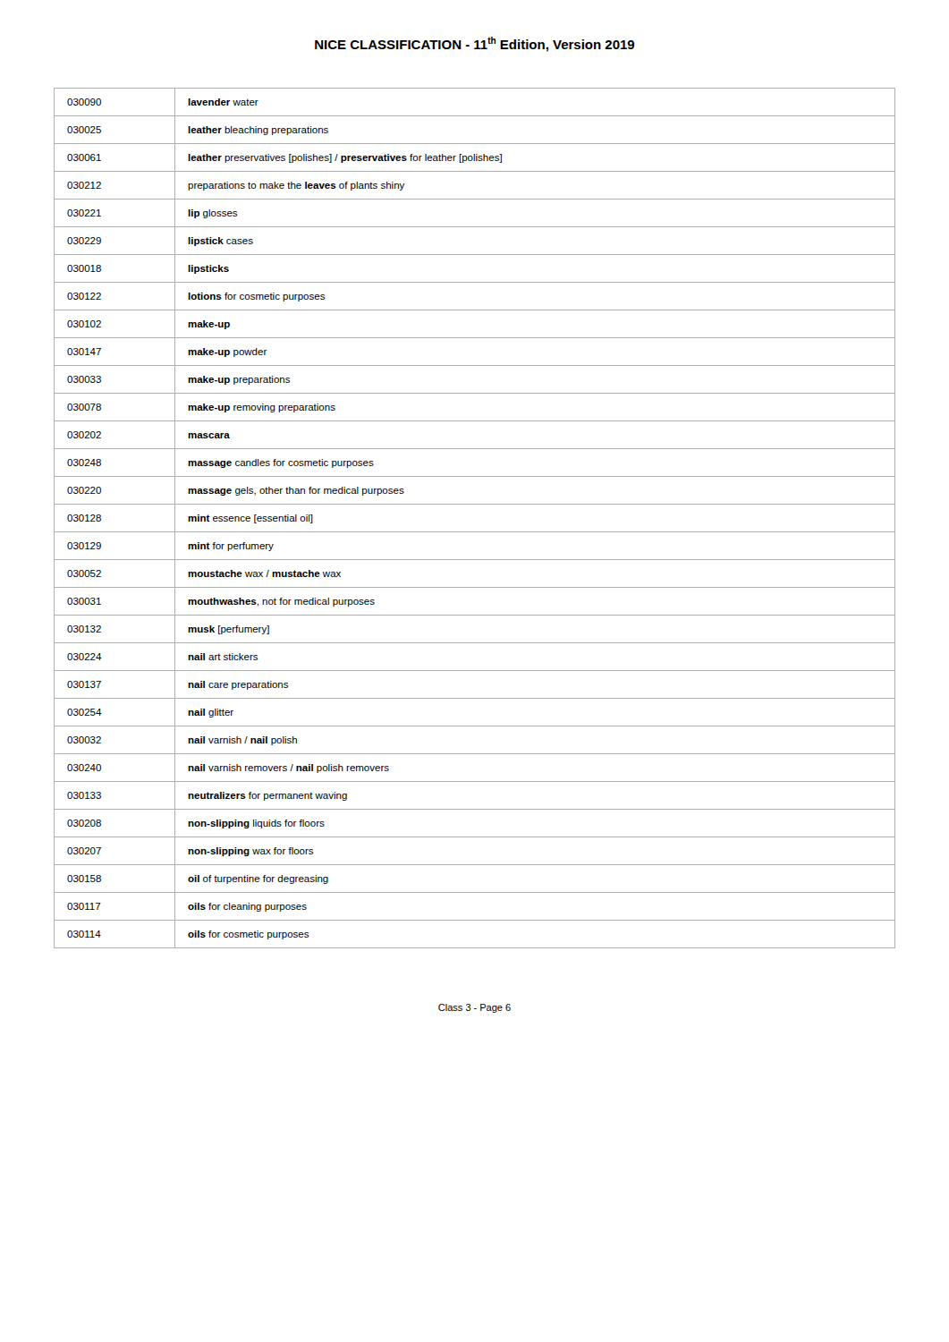NICE CLASSIFICATION - 11th Edition, Version 2019
| 030090 | lavender water |
| 030025 | leather bleaching preparations |
| 030061 | leather preservatives [polishes] / preservatives for leather [polishes] |
| 030212 | preparations to make the leaves of plants shiny |
| 030221 | lip glosses |
| 030229 | lipstick cases |
| 030018 | lipsticks |
| 030122 | lotions for cosmetic purposes |
| 030102 | make-up |
| 030147 | make-up powder |
| 030033 | make-up preparations |
| 030078 | make-up removing preparations |
| 030202 | mascara |
| 030248 | massage candles for cosmetic purposes |
| 030220 | massage gels, other than for medical purposes |
| 030128 | mint essence [essential oil] |
| 030129 | mint for perfumery |
| 030052 | moustache wax / mustache wax |
| 030031 | mouthwashes , not for medical purposes |
| 030132 | musk [perfumery] |
| 030224 | nail art stickers |
| 030137 | nail care preparations |
| 030254 | nail glitter |
| 030032 | nail varnish / nail polish |
| 030240 | nail varnish removers / nail polish removers |
| 030133 | neutralizers for permanent waving |
| 030208 | non-slipping liquids for floors |
| 030207 | non-slipping wax for floors |
| 030158 | oil of turpentine for degreasing |
| 030117 | oils for cleaning purposes |
| 030114 | oils for cosmetic purposes |
Class 3 - Page 6